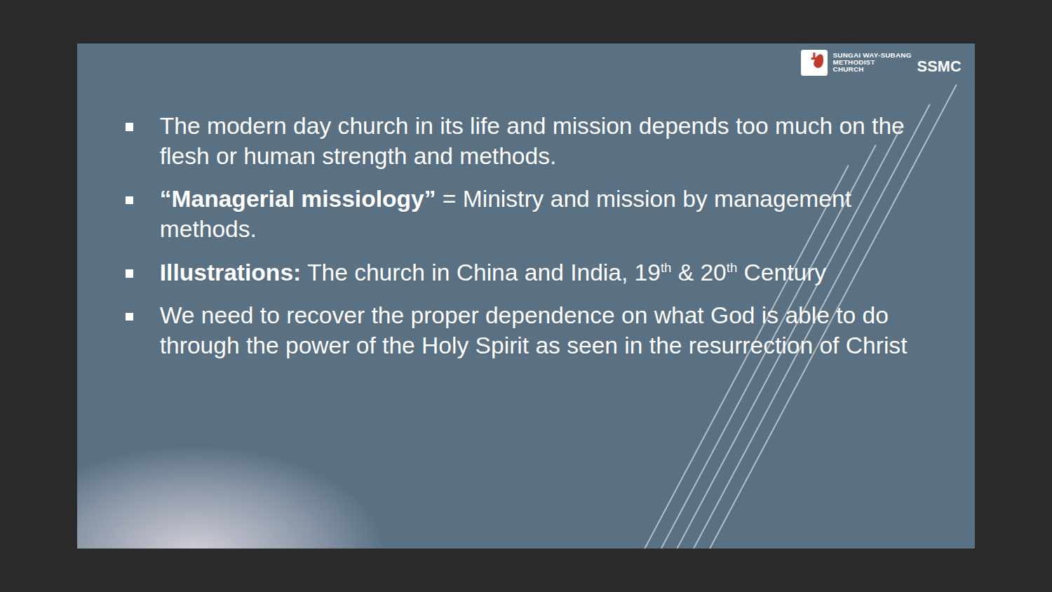SUNGAI WAY-SUBANG METHODIST CHURCH
SSMC
The modern day church in its life and mission depends too much on the flesh or human strength and methods.
“Managerial missiology” = Ministry and mission by management methods.
Illustrations: The church in China and India, 19th & 20th Century
We need to recover the proper dependence on what God is able to do through the power of the Holy Spirit as seen in the resurrection of Christ